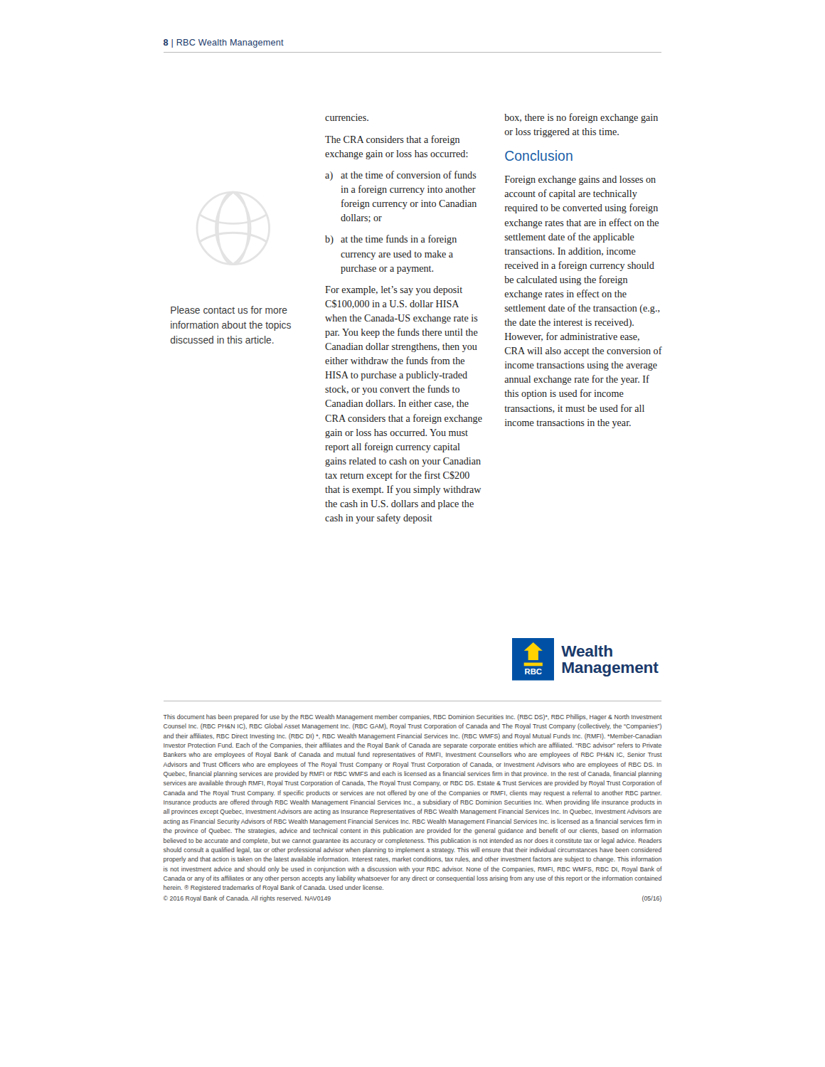8 | RBC Wealth Management
Please contact us for more information about the topics discussed in this article.
currencies.
The CRA considers that a foreign exchange gain or loss has occurred:
a) at the time of conversion of funds in a foreign currency into another foreign currency or into Canadian dollars; or
b) at the time funds in a foreign currency are used to make a purchase or a payment.
For example, let’s say you deposit C$100,000 in a U.S. dollar HISA when the Canada-US exchange rate is par. You keep the funds there until the Canadian dollar strengthens, then you either withdraw the funds from the HISA to purchase a publicly-traded stock, or you convert the funds to Canadian dollars. In either case, the CRA considers that a foreign exchange gain or loss has occurred. You must report all foreign currency capital gains related to cash on your Canadian tax return except for the first C$200 that is exempt. If you simply withdraw the cash in U.S. dollars and place the cash in your safety deposit
box, there is no foreign exchange gain or loss triggered at this time.
Conclusion
Foreign exchange gains and losses on account of capital are technically required to be converted using foreign exchange rates that are in effect on the settlement date of the applicable transactions. In addition, income received in a foreign currency should be calculated using the foreign exchange rates in effect on the settlement date of the transaction (e.g., the date the interest is received). However, for administrative ease, CRA will also accept the conversion of income transactions using the average annual exchange rate for the year. If this option is used for income transactions, it must be used for all income transactions in the year.
RBC
Wealth
Management
This document has been prepared for use by the RBC Wealth Management member companies, RBC Dominion Securities Inc. (RBC DS)*, RBC Phillips, Hager & North Investment Counsel Inc. (RBC PH&N IC), RBC Global Asset Management Inc. (RBC GAM), Royal Trust Corporation of Canada and The Royal Trust Company (collectively, the “Companies”) and their affiliates, RBC Direct Investing Inc. (RBC DI) *, RBC Wealth Management Financial Services Inc. (RBC WMFS) and Royal Mutual Funds Inc. (RMFI). *Member-Canadian Investor Protection Fund. Each of the Companies, their affiliates and the Royal Bank of Canada are separate corporate entities which are affiliated. “RBC advisor” refers to Private Bankers who are employees of Royal Bank of Canada and mutual fund representatives of RMFI, Investment Counsellors who are employees of RBC PH&N IC, Senior Trust Advisors and Trust Officers who are employees of The Royal Trust Company or Royal Trust Corporation of Canada, or Investment Advisors who are employees of RBC DS. In Quebec, financial planning services are provided by RMFI or RBC WMFS and each is licensed as a financial services firm in that province. In the rest of Canada, financial planning services are available through RMFI, Royal Trust Corporation of Canada, The Royal Trust Company, or RBC DS. Estate & Trust Services are provided by Royal Trust Corporation of Canada and The Royal Trust Company. If specific products or services are not offered by one of the Companies or RMFI, clients may request a referral to another RBC partner. Insurance products are offered through RBC Wealth Management Financial Services Inc., a subsidiary of RBC Dominion Securities Inc. When providing life insurance products in all provinces except Quebec, Investment Advisors are acting as Insurance Representatives of RBC Wealth Management Financial Services Inc. In Quebec, Investment Advisors are acting as Financial Security Advisors of RBC Wealth Management Financial Services Inc. RBC Wealth Management Financial Services Inc. is licensed as a financial services firm in the province of Quebec. The strategies, advice and technical content in this publication are provided for the general guidance and benefit of our clients, based on information believed to be accurate and complete, but we cannot guarantee its accuracy or completeness. This publication is not intended as nor does it constitute tax or legal advice. Readers should consult a qualified legal, tax or other professional advisor when planning to implement a strategy. This will ensure that their individual circumstances have been considered properly and that action is taken on the latest available information. Interest rates, market conditions, tax rules, and other investment factors are subject to change. This information is not investment advice and should only be used in conjunction with a discussion with your RBC advisor. None of the Companies, RMFI, RBC WMFS, RBC DI, Royal Bank of Canada or any of its affiliates or any other person accepts any liability whatsoever for any direct or consequential loss arising from any use of this report or the information contained herein. ® Registered trademarks of Royal Bank of Canada. Used under license.
© 2016 Royal Bank of Canada. All rights reserved. NAV0149 (05/16)